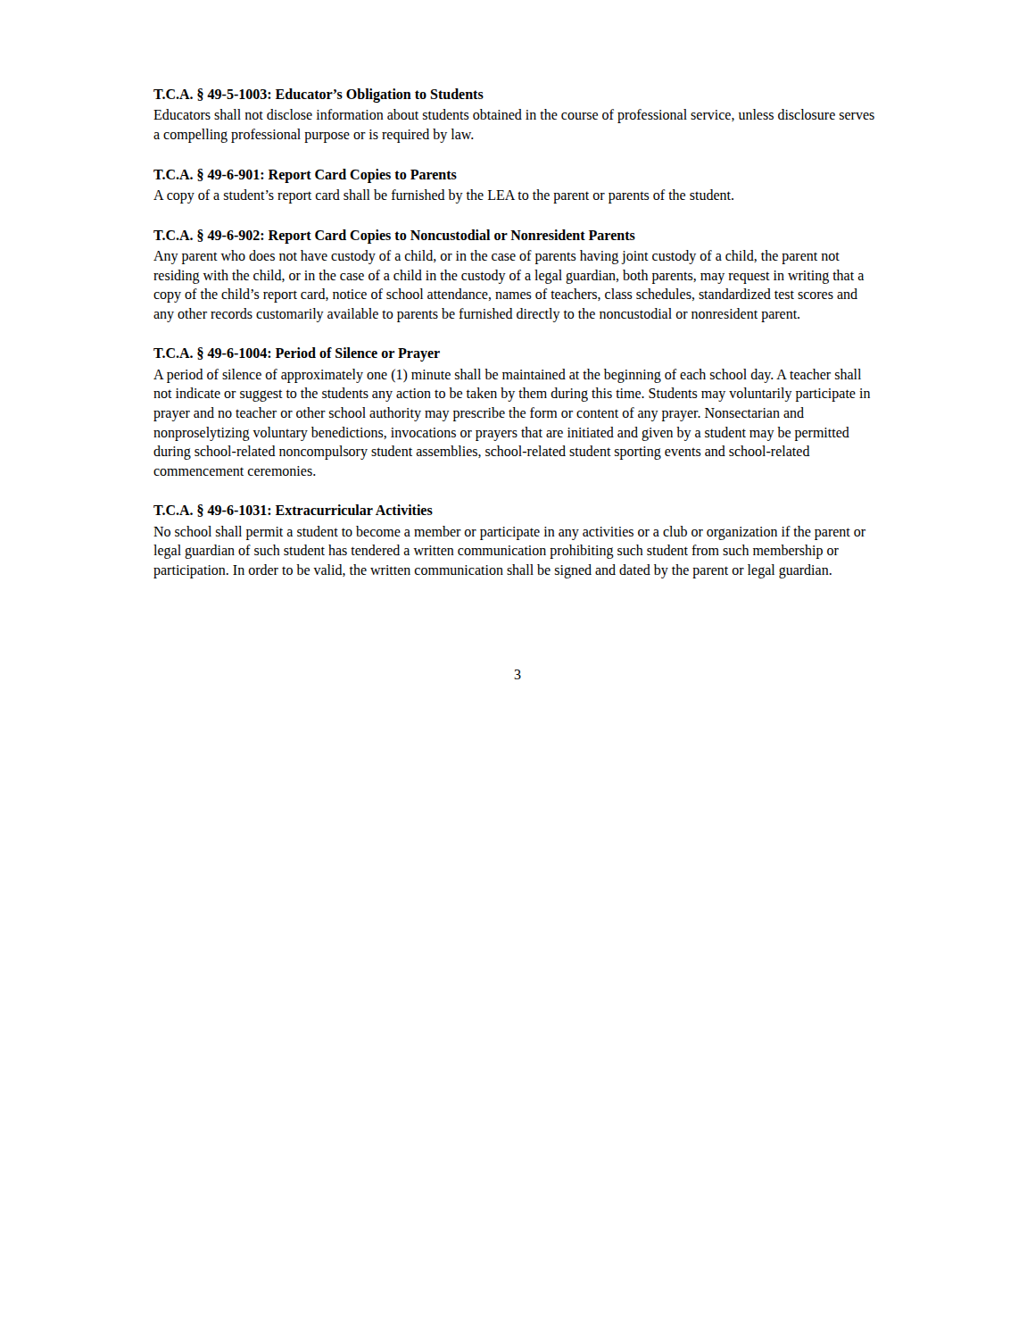T.C.A. § 49-5-1003: Educator’s Obligation to Students
Educators shall not disclose information about students obtained in the course of professional service, unless disclosure serves a compelling professional purpose or is required by law.
T.C.A. § 49-6-901: Report Card Copies to Parents
A copy of a student’s report card shall be furnished by the LEA to the parent or parents of the student.
T.C.A. § 49-6-902: Report Card Copies to Noncustodial or Nonresident Parents
Any parent who does not have custody of a child, or in the case of parents having joint custody of a child, the parent not residing with the child, or in the case of a child in the custody of a legal guardian, both parents, may request in writing that a copy of the child’s report card, notice of school attendance, names of teachers, class schedules, standardized test scores and any other records customarily available to parents be furnished directly to the noncustodial or nonresident parent.
T.C.A. § 49-6-1004: Period of Silence or Prayer
A period of silence of approximately one (1) minute shall be maintained at the beginning of each school day. A teacher shall not indicate or suggest to the students any action to be taken by them during this time. Students may voluntarily participate in prayer and no teacher or other school authority may prescribe the form or content of any prayer. Nonsectarian and nonproselytizing voluntary benedictions, invocations or prayers that are initiated and given by a student may be permitted during school-related noncompulsory student assemblies, school-related student sporting events and school-related commencement ceremonies.
T.C.A. § 49-6-1031: Extracurricular Activities
No school shall permit a student to become a member or participate in any activities or a club or organization if the parent or legal guardian of such student has tendered a written communication prohibiting such student from such membership or participation. In order to be valid, the written communication shall be signed and dated by the parent or legal guardian.
3